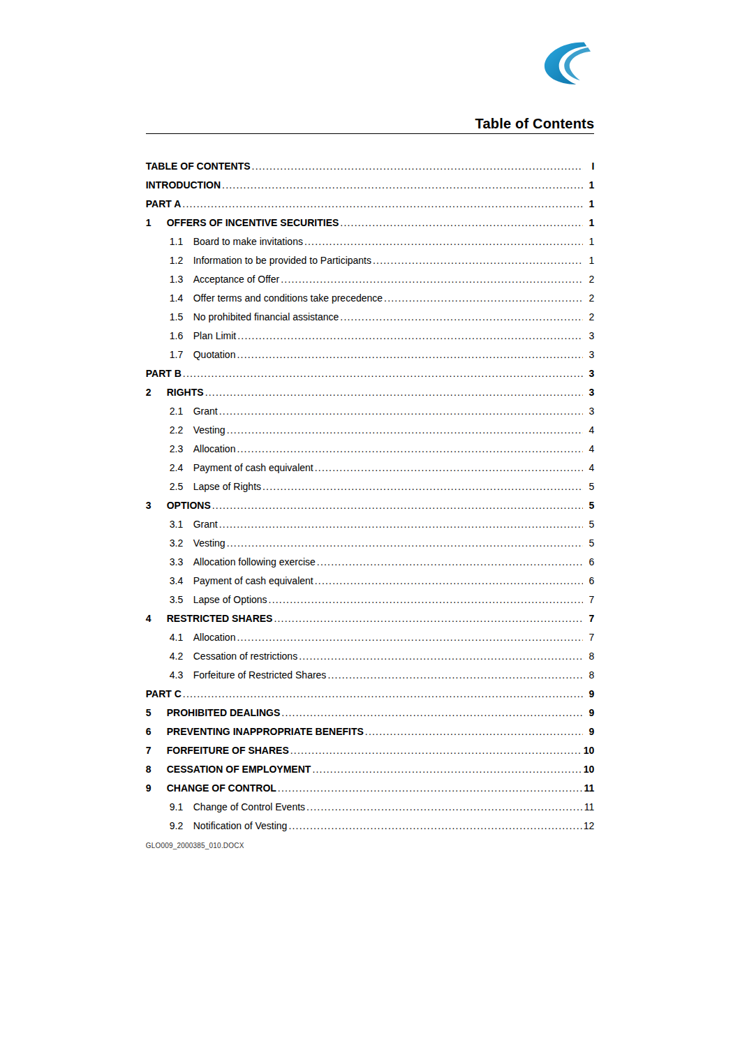Table of Contents
TABLE OF CONTENTS ................................................................................................................. I
INTRODUCTION ............................................................................................................. 1
PART A ....................................................................................................................... 1
1 OFFERS OF INCENTIVE SECURITIES ......................................................................... 1
1.1 Board to make invitations ....................................................................................... 1
1.2 Information to be provided to Participants ............................................................ 1
1.3 Acceptance of Offer ............................................................................................. 2
1.4 Offer terms and conditions take precedence ........................................................ 2
1.5 No prohibited financial assistance ....................................................................... 2
1.6 Plan Limit ................................................................................................................. 3
1.7 Quotation ................................................................................................................. 3
PART B ....................................................................................................................... 3
2 RIGHTS ................................................................................................................. 3
2.1 Grant ................................................................................................................. 3
2.2 Vesting ................................................................................................................. 4
2.3 Allocation ................................................................................................................. 4
2.4 Payment of cash equivalent ................................................................................. 4
2.5 Lapse of Rights ..................................................................................................... 5
3 OPTIONS ............................................................................................................. 5
3.1 Grant ................................................................................................................. 5
3.2 Vesting ................................................................................................................. 5
3.3 Allocation following exercise ................................................................................ 6
3.4 Payment of cash equivalent ................................................................................. 6
3.5 Lapse of Options ................................................................................................... 7
4 RESTRICTED SHARES ................................................................................................. 7
4.1 Allocation ................................................................................................................. 7
4.2 Cessation of restrictions ......................................................................................... 8
4.3 Forfeiture of Restricted Shares ............................................................................. 8
PART C ....................................................................................................................... 9
5 PROHIBITED DEALINGS ............................................................................................. 9
6 PREVENTING INAPPROPRIATE BENEFITS .............................................................. 9
7 FORFEITURE OF SHARES ....................................................................................... 10
8 CESSATION OF EMPLOYMENT ............................................................................. 10
9 CHANGE OF CONTROL ............................................................................................. 11
9.1 Change of Control Events ................................................................................. 11
9.2 Notification of Vesting ......................................................................................... 12
GLO009_2000385_010.DOCX